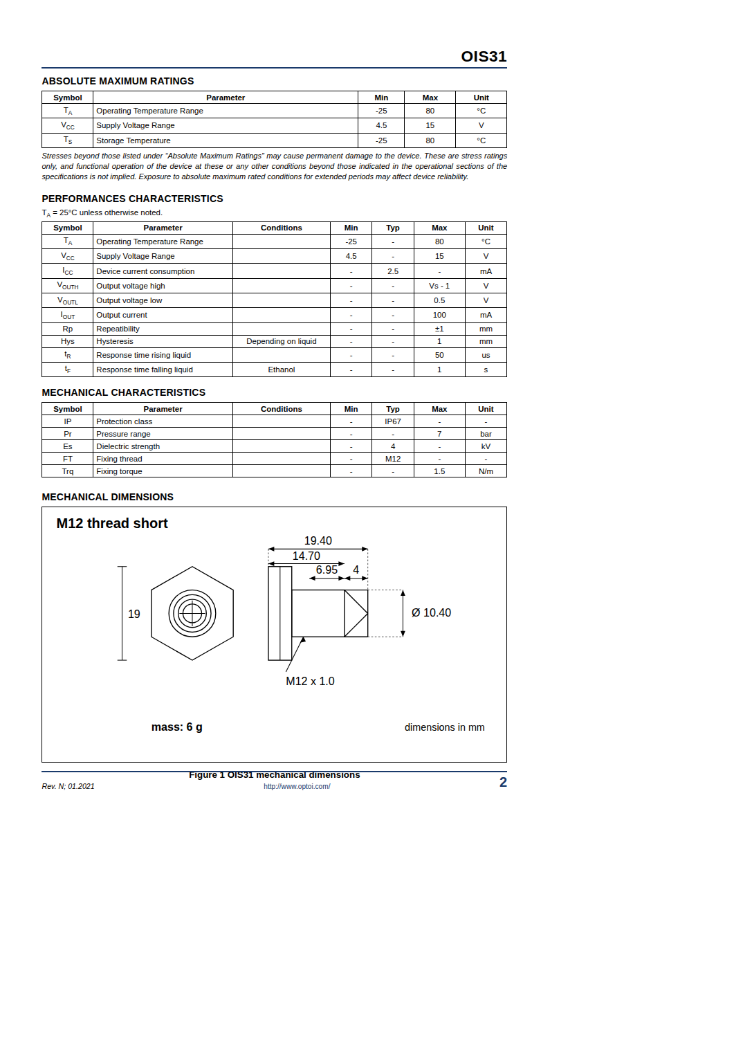OIS31
ABSOLUTE MAXIMUM RATINGS
| Symbol | Parameter | Min | Max | Unit |
| --- | --- | --- | --- | --- |
| T A | Operating Temperature Range | -25 | 80 | °C |
| V CC | Supply Voltage Range | 4.5 | 15 | V |
| T S | Storage Temperature | -25 | 80 | °C |
Stresses beyond those listed under “Absolute Maximum Ratings” may cause permanent damage to the device. These are stress ratings only, and functional operation of the device at these or any other conditions beyond those indicated in the operational sections of the specifications is not implied. Exposure to absolute maximum rated conditions for extended periods may affect device reliability.
PERFORMANCES CHARACTERISTICS
TA = 25°C unless otherwise noted.
| Symbol | Parameter | Conditions | Min | Typ | Max | Unit |
| --- | --- | --- | --- | --- | --- | --- |
| T A | Operating Temperature Range | | -25 | - | 80 | °C |
| V CC | Supply Voltage Range | | 4.5 | - | 15 | V |
| I CC | Device current consumption | | - | 2.5 | - | mA |
| V OUTH | Output voltage high | | - | - | Vs - 1 | V |
| V OUTL | Output voltage low | | - | - | 0.5 | V |
| I OUT | Output current | | - | - | 100 | mA |
| Rp | Repeatibility | | - | - | ±1 | mm |
| Hys | Hysteresis | Depending on liquid | - | - | 1 | mm |
| t R | Response time rising liquid | | - | - | 50 | us |
| t F | Response time falling liquid | Ethanol | - | - | 1 | s |
MECHANICAL CHARACTERISTICS
| Symbol | Parameter | Conditions | Min | Typ | Max | Unit |
| --- | --- | --- | --- | --- | --- | --- |
| IP | Protection class | | - | IP67 | - | - |
| Pr | Pressure range | | - | - | 7 | bar |
| Es | Dielectric strength | | - | 4 | - | kV |
| FT | Fixing thread | | - | M12 | - | - |
| Trq | Fixing torque | | - | - | 1.5 | N/m |
MECHANICAL DIMENSIONS
M12 thread short
19.40 14.70 6.95 4 Ø 10.40 19 M12 x 1.0 mass: 6 g dimensions in mm
Figure 1 OIS31 mechanical dimensions
Rev. N; 01.2021
http://www.optoi.com/
2